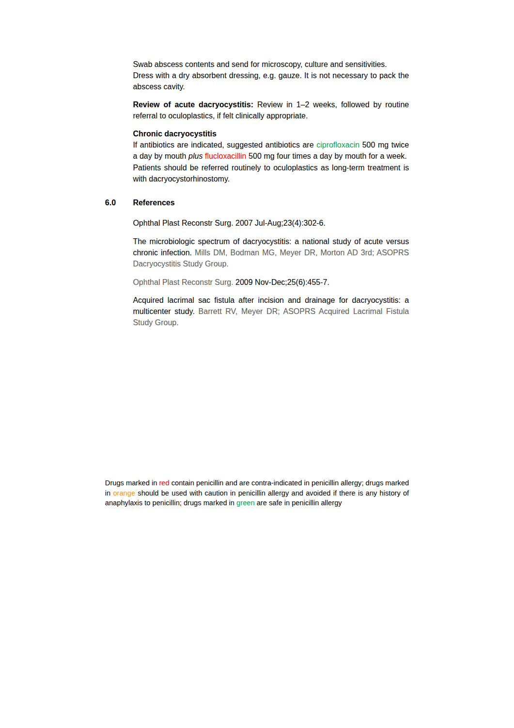Swab abscess contents and send for microscopy, culture and sensitivities.
Dress with a dry absorbent dressing, e.g. gauze. It is not necessary to pack the abscess cavity.
Review of acute dacryocystitis: Review in 1–2 weeks, followed by routine referral to oculoplastics, if felt clinically appropriate.
Chronic dacryocystitis
If antibiotics are indicated, suggested antibiotics are ciprofloxacin 500 mg twice a day by mouth plus flucloxacillin 500 mg four times a day by mouth for a week. Patients should be referred routinely to oculoplastics as long-term treatment is with dacryocystorhinostomy.
6.0
References
Ophthal Plast Reconstr Surg. 2007 Jul-Aug;23(4):302-6.
The microbiologic spectrum of dacryocystitis: a national study of acute versus chronic infection. Mills DM, Bodman MG, Meyer DR, Morton AD 3rd; ASOPRS Dacryocystitis Study Group.
Ophthal Plast Reconstr Surg. 2009 Nov-Dec;25(6):455-7.
Acquired lacrimal sac fistula after incision and drainage for dacryocystitis: a multicenter study. Barrett RV, Meyer DR; ASOPRS Acquired Lacrimal Fistula Study Group.
Drugs marked in red contain penicillin and are contra-indicated in penicillin allergy; drugs marked in orange should be used with caution in penicillin allergy and avoided if there is any history of anaphylaxis to penicillin; drugs marked in green are safe in penicillin allergy